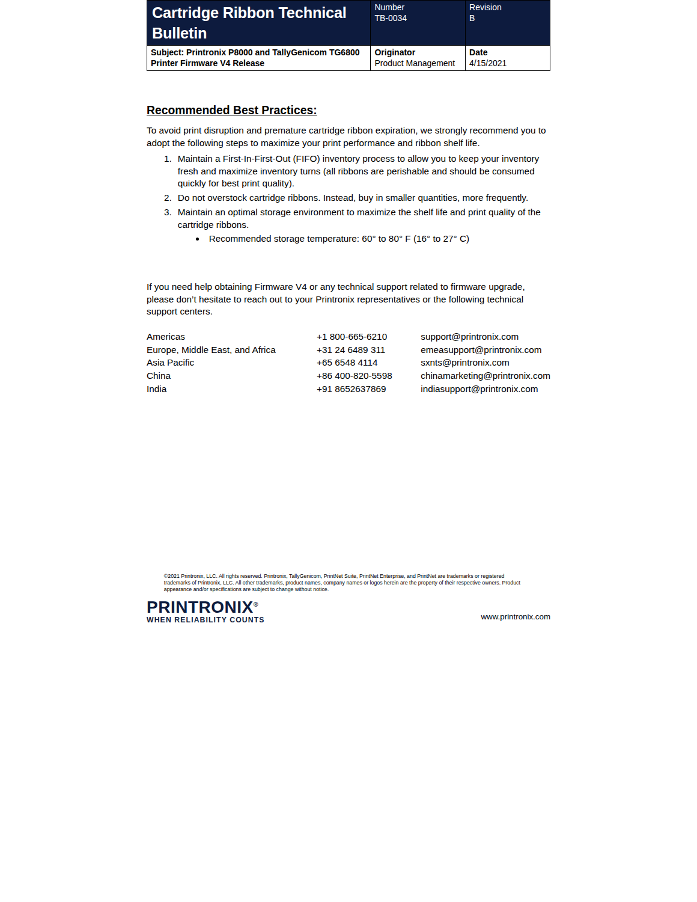| Cartridge Ribbon Technical Bulletin | Number TB-0034 | Revision B |
| Subject: Printronix P8000 and TallyGenicom TG6800 Printer Firmware V4 Release | Originator Product Management | Date 4/15/2021 |
Recommended Best Practices:
To avoid print disruption and premature cartridge ribbon expiration, we strongly recommend you to adopt the following steps to maximize your print performance and ribbon shelf life.
Maintain a First-In-First-Out (FIFO) inventory process to allow you to keep your inventory fresh and maximize inventory turns (all ribbons are perishable and should be consumed quickly for best print quality).
Do not overstock cartridge ribbons. Instead, buy in smaller quantities, more frequently.
Maintain an optimal storage environment to maximize the shelf life and print quality of the cartridge ribbons.
Recommended storage temperature: 60° to 80° F (16° to 27° C)
If you need help obtaining Firmware V4 or any technical support related to firmware upgrade, please don’t hesitate to reach out to your Printronix representatives or the following technical support centers.
| Americas | +1 800-665-6210 | support@printronix.com |
| Europe, Middle East, and Africa | +31 24 6489 311 | emeasupport@printronix.com |
| Asia Pacific | +65 6548 4114 | sxnts@printronix.com |
| China | +86 400-820-5598 | chinamarketing@printronix.com |
| India | +91 8652637869 | indiasupport@printronix.com |
©2021 Printronix, LLC. All rights reserved. Printronix, TallyGenicom, PrintNet Suite, PrintNet Enterprise, and PrintNet are trademarks or registered trademarks of Printronix, LLC. All other trademarks, product names, company names or logos herein are the property of their respective owners. Product appearance and/or specifications are subject to change without notice.
PRINTRONIX®
WHEN RELIABILITY COUNTS
www.printronix.com